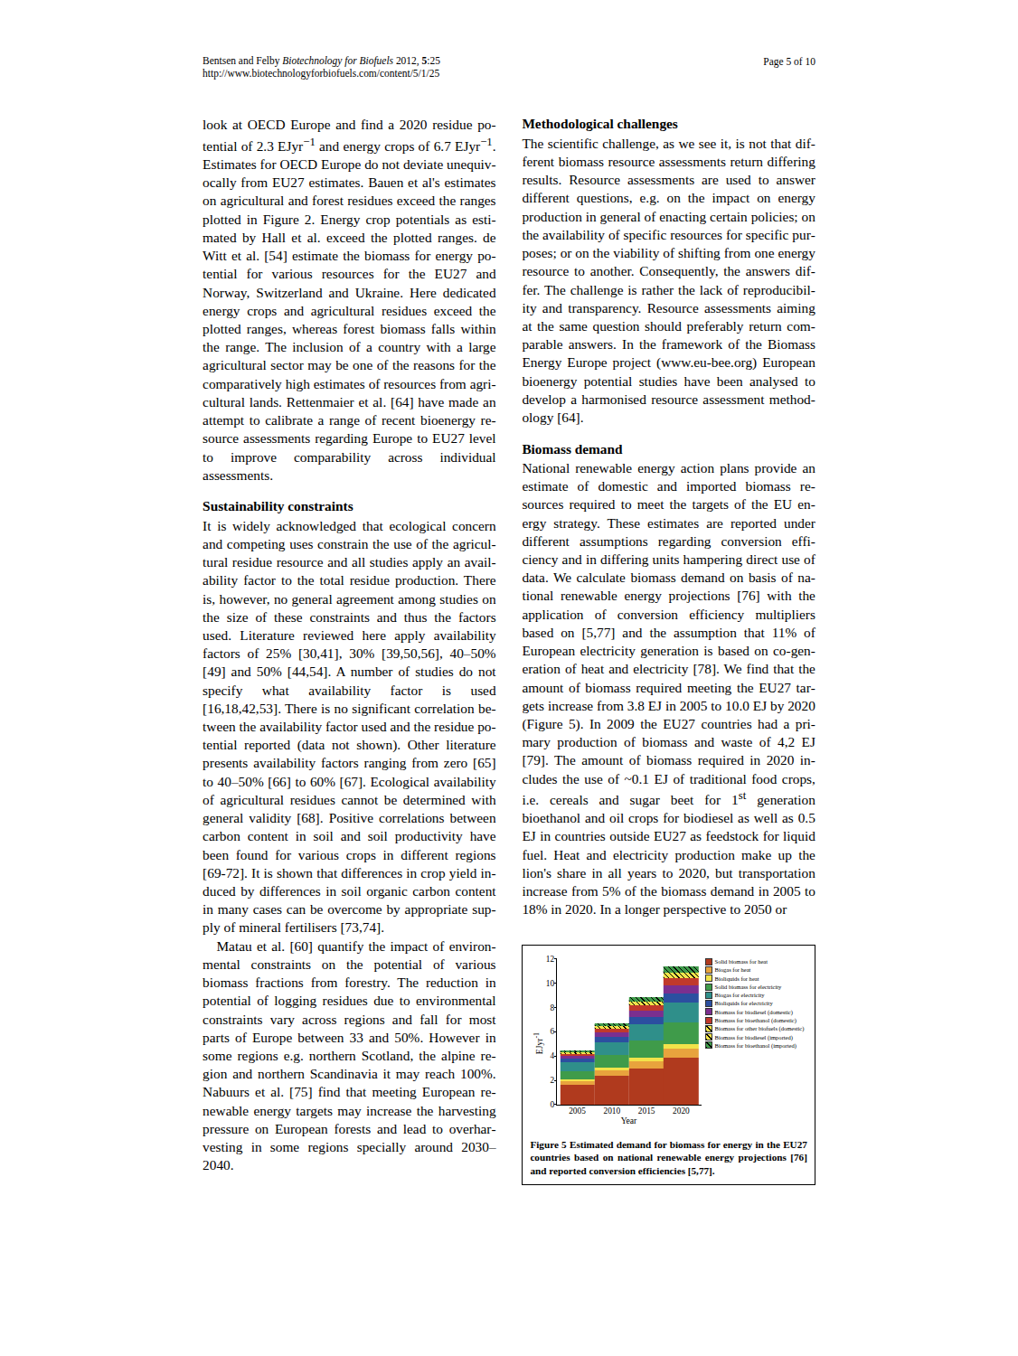Bentsen and Felby Biotechnology for Biofuels 2012, 5:25
http://www.biotechnologyforbiofuels.com/content/5/1/25
Page 5 of 10
look at OECD Europe and find a 2020 residue potential of 2.3 EJyr−1 and energy crops of 6.7 EJyr−1. Estimates for OECD Europe do not deviate unequivocally from EU27 estimates. Bauen et al's estimates on agricultural and forest residues exceed the ranges plotted in Figure 2. Energy crop potentials as estimated by Hall et al. exceed the plotted ranges. de Witt et al. [54] estimate the biomass for energy potential for various resources for the EU27 and Norway, Switzerland and Ukraine. Here dedicated energy crops and agricultural residues exceed the plotted ranges, whereas forest biomass falls within the range. The inclusion of a country with a large agricultural sector may be one of the reasons for the comparatively high estimates of resources from agricultural lands. Rettenmaier et al. [64] have made an attempt to calibrate a range of recent bioenergy resource assessments regarding Europe to EU27 level to improve comparability across individual assessments.
Sustainability constraints
It is widely acknowledged that ecological concern and competing uses constrain the use of the agricultural residue resource and all studies apply an availability factor to the total residue production. There is, however, no general agreement among studies on the size of these constraints and thus the factors used. Literature reviewed here apply availability factors of 25% [30,41], 30% [39,50,56], 40–50% [49] and 50% [44,54]. A number of studies do not specify what availability factor is used [16,18,42,53]. There is no significant correlation between the availability factor used and the residue potential reported (data not shown). Other literature presents availability factors ranging from zero [65] to 40–50% [66] to 60% [67]. Ecological availability of agricultural residues cannot be determined with general validity [68]. Positive correlations between carbon content in soil and soil productivity have been found for various crops in different regions [69-72]. It is shown that differences in crop yield induced by differences in soil organic carbon content in many cases can be overcome by appropriate supply of mineral fertilisers [73,74].
Matau et al. [60] quantify the impact of environmental constraints on the potential of various biomass fractions from forestry. The reduction in potential of logging residues due to environmental constraints vary across regions and fall for most parts of Europe between 33 and 50%. However in some regions e.g. northern Scotland, the alpine region and northern Scandinavia it may reach 100%. Nabuurs et al. [75] find that meeting European renewable energy targets may increase the harvesting pressure on European forests and lead to overharvesting in some regions specially around 2030–2040.
Methodological challenges
The scientific challenge, as we see it, is not that different biomass resource assessments return differing results. Resource assessments are used to answer different questions, e.g. on the impact on energy production in general of enacting certain policies; on the availability of specific resources for specific purposes; or on the viability of shifting from one energy resource to another. Consequently, the answers differ. The challenge is rather the lack of reproducibility and transparency. Resource assessments aiming at the same question should preferably return comparable answers. In the framework of the Biomass Energy Europe project (www.eu-bee.org) European bioenergy potential studies have been analysed to develop a harmonised resource assessment methodology [64].
Biomass demand
National renewable energy action plans provide an estimate of domestic and imported biomass resources required to meet the targets of the EU energy strategy. These estimates are reported under different assumptions regarding conversion efficiency and in differing units hampering direct use of data. We calculate biomass demand on basis of national renewable energy projections [76] with the application of conversion efficiency multipliers based on [5,77] and the assumption that 11% of European electricity generation is based on co-generation of heat and electricity [78]. We find that the amount of biomass required meeting the EU27 targets increase from 3.8 EJ in 2005 to 10.0 EJ by 2020 (Figure 5). In 2009 the EU27 countries had a primary production of biomass and waste of 4,2 EJ [79]. The amount of biomass required in 2020 includes the use of ~0.1 EJ of traditional food crops, i.e. cereals and sugar beet for 1st generation bioethanol and oil crops for biodiesel as well as 0.5 EJ in countries outside EU27 as feedstock for liquid fuel. Heat and electricity production make up the lion's share in all years to 2020, but transportation increase from 5% of the biomass demand in 2005 to 18% in 2020. In a longer perspective to 2050 or
EJyr-1
0
2
4
6
8
10
12
2005
2010
2015
2020
Year
Solid biomass for heat
Biogas for heat
Bioliquids for heat
Solid biomass for electricity
Biogas for electricity
Bioliquids for electricity
Biomass for biodiesel (domestic)
Biomass for bioethanol (domestic)
Biomass for other biofuels (domestic)
Biomass for biodiesel (imported)
Biomass for bioethanol (imported)
Figure 5 Estimated demand for biomass for energy in the EU27 countries based on national renewable energy projections [76] and reported conversion efficiencies [5,77].